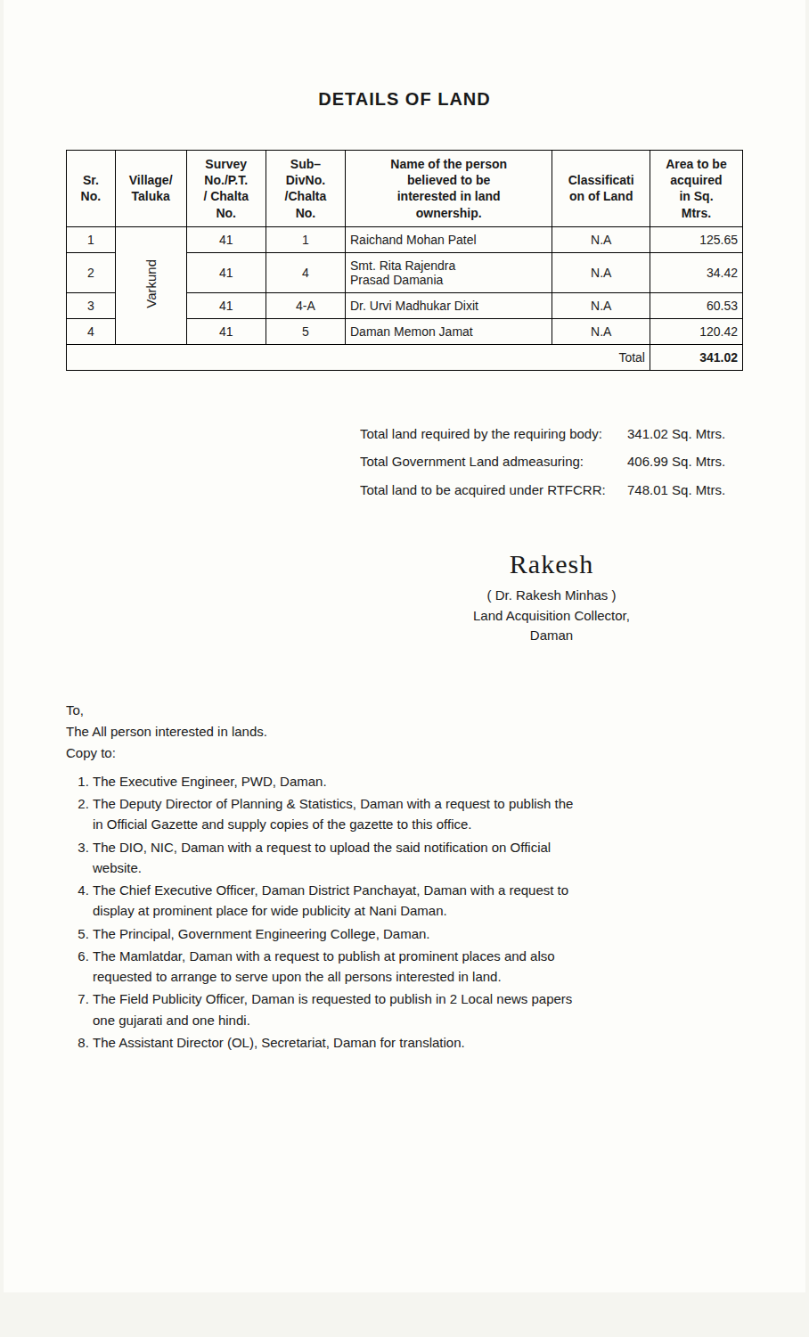DETAILS OF LAND
| Sr. No. | Village/ Taluka | Survey No./P.T. / Chalta No. | Sub– DivNo. /Chalta No. | Name of the person believed to be interested in land ownership. | Classificati on of Land | Area to be acquired in Sq. Mtrs. |
| --- | --- | --- | --- | --- | --- | --- |
| 1 | Varkund | 41 | 1 | Raichand Mohan Patel | N.A | 125.65 |
| 2 | 41 | 4 | Smt. Rita Rajendra Prasad Damania | N.A | 34.42 |
| 3 | 41 | 4-A | Dr. Urvi Madhukar Dixit | N.A | 60.53 |
| 4 | 41 | 5 | Daman Memon Jamat | N.A | 120.42 |
| Total | 341.02 |
Total land required by the requiring body: 341.02 Sq. Mtrs.
Total Government Land admeasuring: 406.99 Sq. Mtrs.
Total land to be acquired under RTFCRR: 748.01 Sq. Mtrs.
Rakesh
( Dr. Rakesh Minhas )
Land Acquisition Collector,
Daman
To,
The All person interested in lands.
Copy to:
The Executive Engineer, PWD, Daman.
The Deputy Director of Planning & Statistics, Daman with a request to publish the in Official Gazette and supply copies of the gazette to this office.
The DIO, NIC, Daman with a request to upload the said notification on Official website.
The Chief Executive Officer, Daman District Panchayat, Daman with a request to display at prominent place for wide publicity at Nani Daman.
The Principal, Government Engineering College, Daman.
The Mamlatdar, Daman with a request to publish at prominent places and also requested to arrange to serve upon the all persons interested in land.
The Field Publicity Officer, Daman is requested to publish in 2 Local news papers one gujarati and one hindi.
The Assistant Director (OL), Secretariat, Daman for translation.